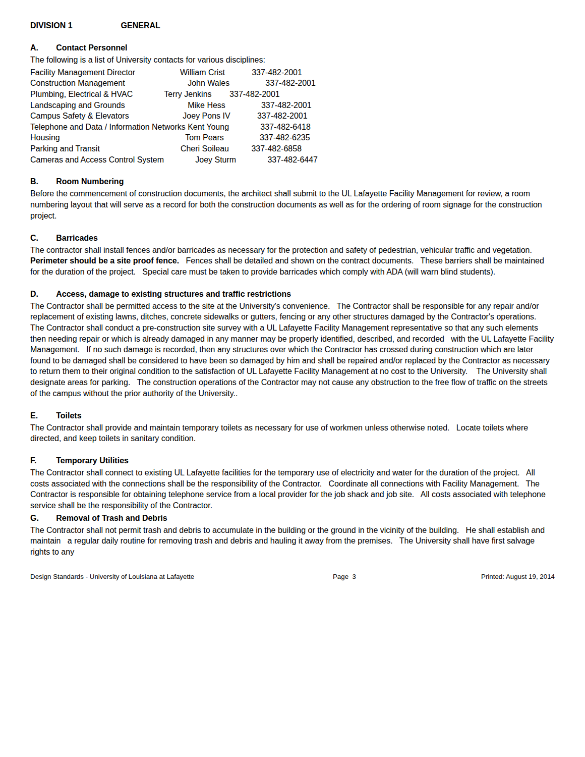DIVISION 1 GENERAL
A. Contact Personnel
The following is a list of University contacts for various disciplines:
Facility Management Director William Crist 337-482-2001
Construction Management John Wales 337-482-2001
Plumbing, Electrical & HVAC Terry Jenkins 337-482-2001
Landscaping and Grounds Mike Hess 337-482-2001
Campus Safety & Elevators Joey Pons IV 337-482-2001
Telephone and Data / Information Networks Kent Young 337-482-6418
Housing Tom Pears 337-482-6235
Parking and Transit Cheri Soileau 337-482-6858
Cameras and Access Control System Joey Sturm 337-482-6447
B. Room Numbering
Before the commencement of construction documents, the architect shall submit to the UL Lafayette Facility Management for review, a room numbering layout that will serve as a record for both the construction documents as well as for the ordering of room signage for the construction project.
C. Barricades
The contractor shall install fences and/or barricades as necessary for the protection and safety of pedestrian, vehicular traffic and vegetation. Perimeter should be a site proof fence. Fences shall be detailed and shown on the contract documents. These barriers shall be maintained for the duration of the project. Special care must be taken to provide barricades which comply with ADA (will warn blind students).
D. Access, damage to existing structures and traffic restrictions
The Contractor shall be permitted access to the site at the University's convenience. The Contractor shall be responsible for any repair and/or replacement of existing lawns, ditches, concrete sidewalks or gutters, fencing or any other structures damaged by the Contractor's operations. The Contractor shall conduct a pre-construction site survey with a UL Lafayette Facility Management representative so that any such elements then needing repair or which is already damaged in any manner may be properly identified, described, and recorded with the UL Lafayette Facility Management. If no such damage is recorded, then any structures over which the Contractor has crossed during construction which are later found to be damaged shall be considered to have been so damaged by him and shall be repaired and/or replaced by the Contractor as necessary to return them to their original condition to the satisfaction of UL Lafayette Facility Management at no cost to the University. The University shall designate areas for parking. The construction operations of the Contractor may not cause any obstruction to the free flow of traffic on the streets of the campus without the prior authority of the University..
E. Toilets
The Contractor shall provide and maintain temporary toilets as necessary for use of workmen unless otherwise noted. Locate toilets where directed, and keep toilets in sanitary condition.
F. Temporary Utilities
The Contractor shall connect to existing UL Lafayette facilities for the temporary use of electricity and water for the duration of the project. All costs associated with the connections shall be the responsibility of the Contractor. Coordinate all connections with Facility Management. The Contractor is responsible for obtaining telephone service from a local provider for the job shack and job site. All costs associated with telephone service shall be the responsibility of the Contractor.
G. Removal of Trash and Debris
The Contractor shall not permit trash and debris to accumulate in the building or the ground in the vicinity of the building. He shall establish and maintain a regular daily routine for removing trash and debris and hauling it away from the premises. The University shall have first salvage rights to any
Design Standards - University of Louisiana at Lafayette
Page 3
Printed: August 19, 2014